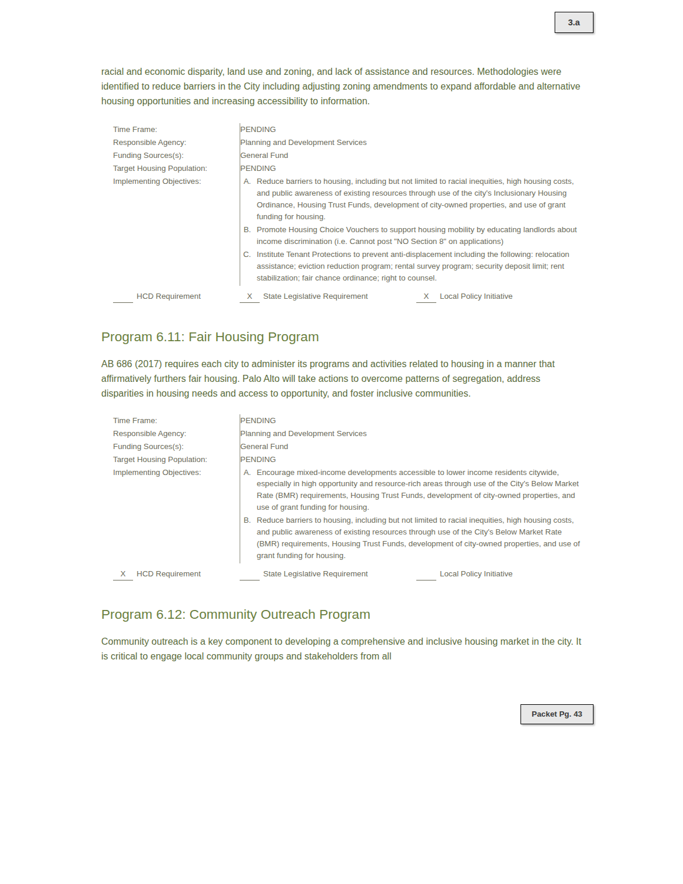3.a
racial and economic disparity, land use and zoning, and lack of assistance and resources. Methodologies were identified to reduce barriers in the City including adjusting zoning amendments to expand affordable and alternative housing opportunities and increasing accessibility to information.
| Time Frame: | PENDING |
| Responsible Agency: | Planning and Development Services |
| Funding Sources(s): | General Fund |
| Target Housing Population: | PENDING |
| Implementing Objectives: | Reduce barriers to housing, including but not limited to racial inequities, high housing costs, and public awareness of existing resources through use of the city's Inclusionary Housing Ordinance, Housing Trust Funds, development of city-owned properties, and use of grant funding for housing. Promote Housing Choice Vouchers to support housing mobility by educating landlords about income discrimination (i.e. Cannot post "NO Section 8" on applications) Institute Tenant Protections to prevent anti-displacement including the following: relocation assistance; eviction reduction program; rental survey program; security deposit limit; rent stabilization; fair chance ordinance; right to counsel. |
HCD Requirement XState Legislative Requirement XLocal Policy Initiative
Program 6.11: Fair Housing Program
AB 686 (2017) requires each city to administer its programs and activities related to housing in a manner that affirmatively furthers fair housing. Palo Alto will take actions to overcome patterns of segregation, address disparities in housing needs and access to opportunity, and foster inclusive communities.
| Time Frame: | PENDING |
| Responsible Agency: | Planning and Development Services |
| Funding Sources(s): | General Fund |
| Target Housing Population: | PENDING |
| Implementing Objectives: | Encourage mixed-income developments accessible to lower income residents citywide, especially in high opportunity and resource-rich areas through use of the City's Below Market Rate (BMR) requirements, Housing Trust Funds, development of city-owned properties, and use of grant funding for housing. Reduce barriers to housing, including but not limited to racial inequities, high housing costs, and public awareness of existing resources through use of the City's Below Market Rate (BMR) requirements, Housing Trust Funds, development of city-owned properties, and use of grant funding for housing. |
XHCD Requirement State Legislative Requirement Local Policy Initiative
Program 6.12: Community Outreach Program
Community outreach is a key component to developing a comprehensive and inclusive housing market in the city. It is critical to engage local community groups and stakeholders from all
Packet Pg. 43